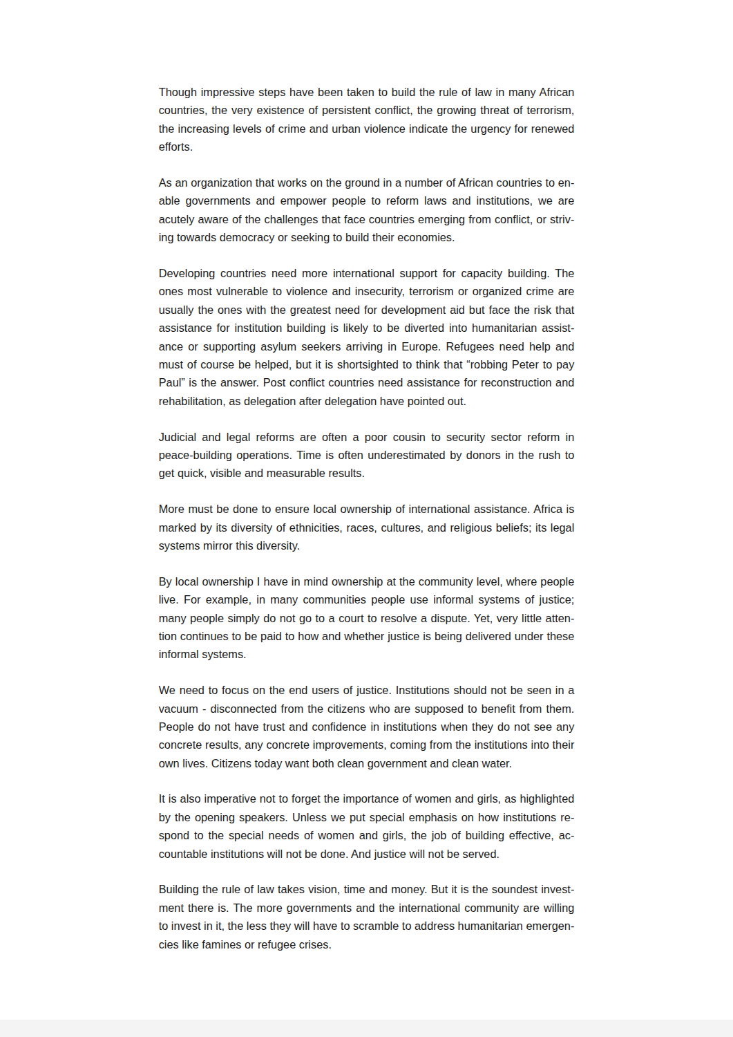Though impressive steps have been taken to build the rule of law in many African countries, the very existence of persistent conflict, the growing threat of terrorism, the increasing levels of crime and urban violence indicate the urgency for renewed efforts.
As an organization that works on the ground in a number of African countries to enable governments and empower people to reform laws and institutions, we are acutely aware of the challenges that face countries emerging from conflict, or striving towards democracy or seeking to build their economies.
Developing countries need more international support for capacity building. The ones most vulnerable to violence and insecurity, terrorism or organized crime are usually the ones with the greatest need for development aid but face the risk that assistance for institution building is likely to be diverted into humanitarian assistance or supporting asylum seekers arriving in Europe. Refugees need help and must of course be helped, but it is shortsighted to think that “robbing Peter to pay Paul” is the answer. Post conflict countries need assistance for reconstruction and rehabilitation, as delegation after delegation have pointed out.
Judicial and legal reforms are often a poor cousin to security sector reform in peace-building operations. Time is often underestimated by donors in the rush to get quick, visible and measurable results.
More must be done to ensure local ownership of international assistance. Africa is marked by its diversity of ethnicities, races, cultures, and religious beliefs; its legal systems mirror this diversity.
By local ownership I have in mind ownership at the community level, where people live. For example, in many communities people use informal systems of justice; many people simply do not go to a court to resolve a dispute. Yet, very little attention continues to be paid to how and whether justice is being delivered under these informal systems.
We need to focus on the end users of justice. Institutions should not be seen in a vacuum - disconnected from the citizens who are supposed to benefit from them. People do not have trust and confidence in institutions when they do not see any concrete results, any concrete improvements, coming from the institutions into their own lives. Citizens today want both clean government and clean water.
It is also imperative not to forget the importance of women and girls, as highlighted by the opening speakers. Unless we put special emphasis on how institutions respond to the special needs of women and girls, the job of building effective, accountable institutions will not be done. And justice will not be served.
Building the rule of law takes vision, time and money. But it is the soundest investment there is. The more governments and the international community are willing to invest in it, the less they will have to scramble to address humanitarian emergencies like famines or refugee crises.